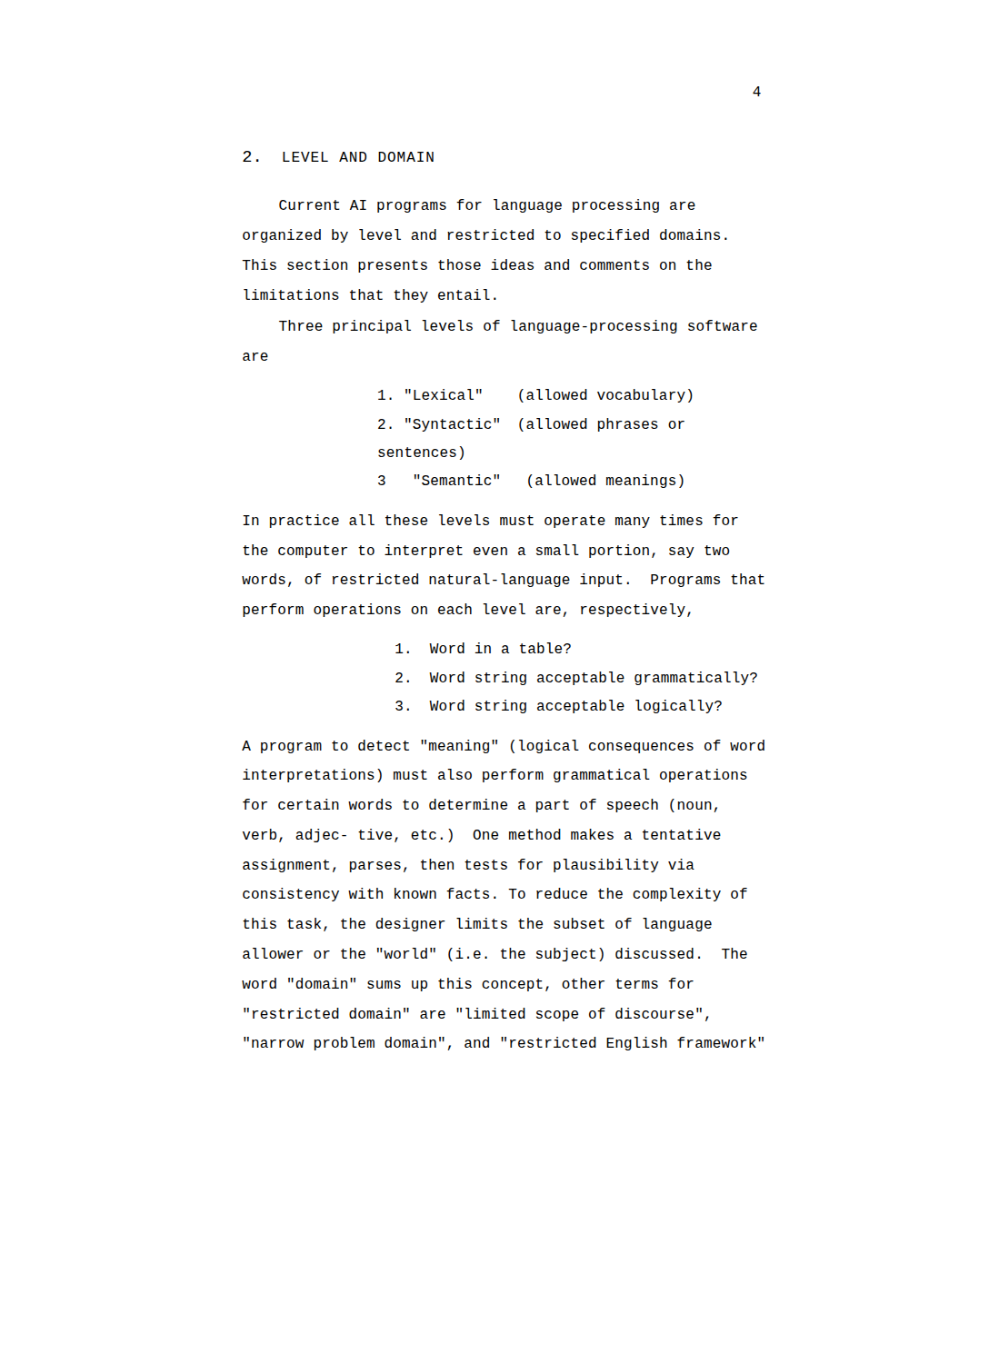4
2. LEVEL AND DOMAIN
Current AI programs for language processing are organized by level and restricted to specified domains. This section presents those ideas and comments on the limitations that they entail.
Three principal levels of language-processing software are
1."Lexical"(allowed vocabulary)
2."Syntactic"(allowed phrases or sentences)
3 "Semantic"(allowed meanings)
In practice all these levels must operate many times for the computer to interpret even a small portion, say two words, of restricted natural-language input. Programs that perform operations on each level are, respectively,
1. Word in a table?
2. Word string acceptable grammatically?
3. Word string acceptable logically?
A program to detect "meaning" (logical consequences of word interpretations) must also perform grammatical operations for certain words to determine a part of speech (noun, verb, adjec- tive, etc.) One method makes a tentative assignment, parses, then tests for plausibility via consistency with known facts. To reduce the complexity of this task, the designer limits the subset of language allower or the "world" (i.e. the subject) discussed. The word "domain" sums up this concept, other terms for "restricted domain" are "limited scope of discourse", "narrow problem domain", and "restricted English framework"